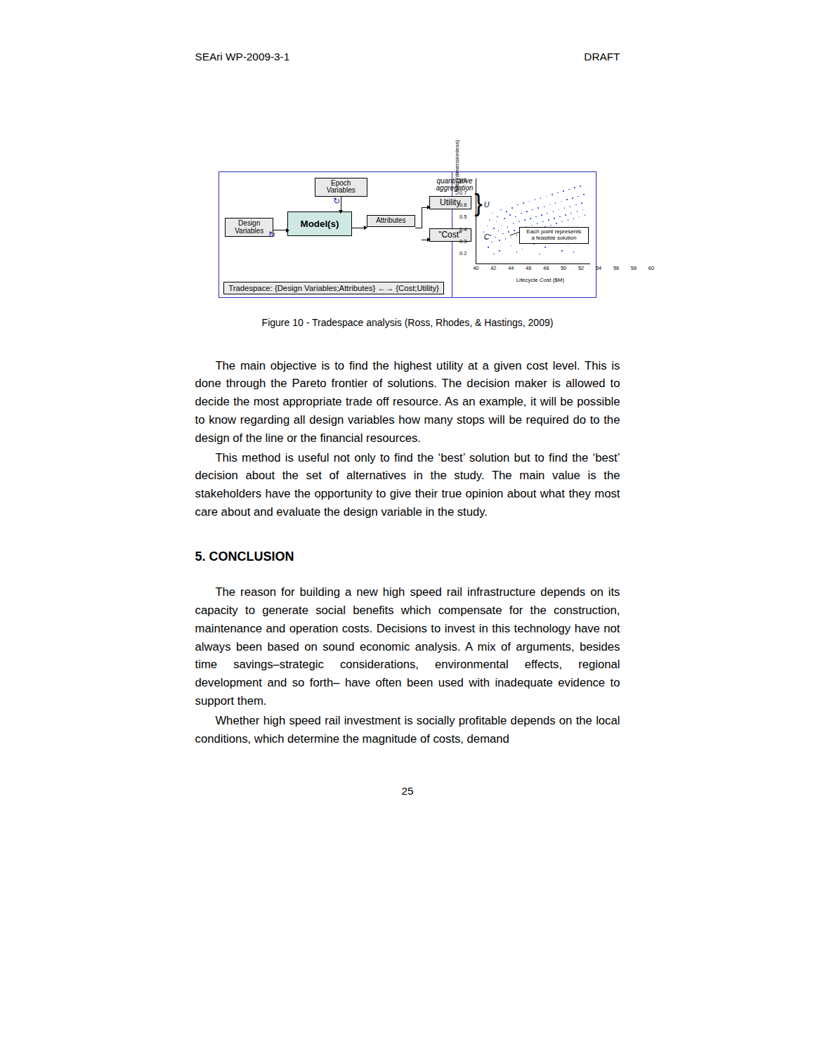SEAri WP-2009-3-1 DRAFT
quantitative
aggregation
Epoch
Variables
Design
Variables
Model(s)
Attributes
Utility
"Cost"
↻
↻
}
U
C
Tradespace: {Design Variables;Attributes} ←→ {Cost;Utility}
Utility (dimensionless)
0.8
0.7
0.6
0.5
0.4
0.3
0.2
40
42
44
46
48
50
52
54
56
58
60
Lifecycle Cost ($M)
Each point represents
a feasible solution
Figure 10 - Tradespace analysis (Ross, Rhodes, & Hastings, 2009)
The main objective is to find the highest utility at a given cost level. This is done through the Pareto frontier of solutions. The decision maker is allowed to decide the most appropriate trade off resource. As an example, it will be possible to know regarding all design variables how many stops will be required do to the design of the line or the financial resources.
This method is useful not only to find the ‘best’ solution but to find the ‘best’ decision about the set of alternatives in the study. The main value is the stakeholders have the opportunity to give their true opinion about what they most care about and evaluate the design variable in the study.
5. CONCLUSION
The reason for building a new high speed rail infrastructure depends on its capacity to generate social benefits which compensate for the construction, maintenance and operation costs. Decisions to invest in this technology have not always been based on sound economic analysis. A mix of arguments, besides time savings–strategic considerations, environmental effects, regional development and so forth– have often been used with inadequate evidence to support them.
Whether high speed rail investment is socially profitable depends on the local conditions, which determine the magnitude of costs, demand
25